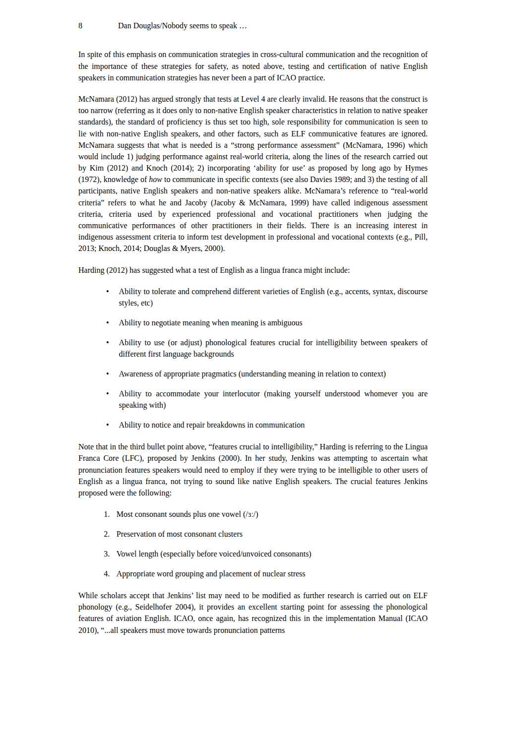8 Dan Douglas/Nobody seems to speak …
In spite of this emphasis on communication strategies in cross-cultural communication and the recognition of the importance of these strategies for safety, as noted above, testing and certification of native English speakers in communication strategies has never been a part of ICAO practice.
McNamara (2012) has argued strongly that tests at Level 4 are clearly invalid. He reasons that the construct is too narrow (referring as it does only to non-native English speaker characteristics in relation to native speaker standards), the standard of proficiency is thus set too high, sole responsibility for communication is seen to lie with non-native English speakers, and other factors, such as ELF communicative features are ignored. McNamara suggests that what is needed is a “strong performance assessment” (McNamara, 1996) which would include 1) judging performance against real-world criteria, along the lines of the research carried out by Kim (2012) and Knoch (2014); 2) incorporating ‘ability for use’ as proposed by long ago by Hymes (1972), knowledge of how to communicate in specific contexts (see also Davies 1989; and 3) the testing of all participants, native English speakers and non-native speakers alike. McNamara’s reference to “real-world criteria” refers to what he and Jacoby (Jacoby & McNamara, 1999) have called indigenous assessment criteria, criteria used by experienced professional and vocational practitioners when judging the communicative performances of other practitioners in their fields. There is an increasing interest in indigenous assessment criteria to inform test development in professional and vocational contexts (e.g., Pill, 2013; Knoch, 2014; Douglas & Myers, 2000).
Harding (2012) has suggested what a test of English as a lingua franca might include:
Ability to tolerate and comprehend different varieties of English (e.g., accents, syntax, discourse styles, etc)
Ability to negotiate meaning when meaning is ambiguous
Ability to use (or adjust) phonological features crucial for intelligibility between speakers of different first language backgrounds
Awareness of appropriate pragmatics (understanding meaning in relation to context)
Ability to accommodate your interlocutor (making yourself understood whomever you are speaking with)
Ability to notice and repair breakdowns in communication
Note that in the third bullet point above, “features crucial to intelligibility,” Harding is referring to the Lingua Franca Core (LFC), proposed by Jenkins (2000). In her study, Jenkins was attempting to ascertain what pronunciation features speakers would need to employ if they were trying to be intelligible to other users of English as a lingua franca, not trying to sound like native English speakers. The crucial features Jenkins proposed were the following:
Most consonant sounds plus one vowel (/ɜː/)
Preservation of most consonant clusters
Vowel length (especially before voiced/unvoiced consonants)
Appropriate word grouping and placement of nuclear stress
While scholars accept that Jenkins’ list may need to be modified as further research is carried out on ELF phonology (e.g., Seidelhofer 2004), it provides an excellent starting point for assessing the phonological features of aviation English. ICAO, once again, has recognized this in the implementation Manual (ICAO 2010), “...all speakers must move towards pronunciation patterns